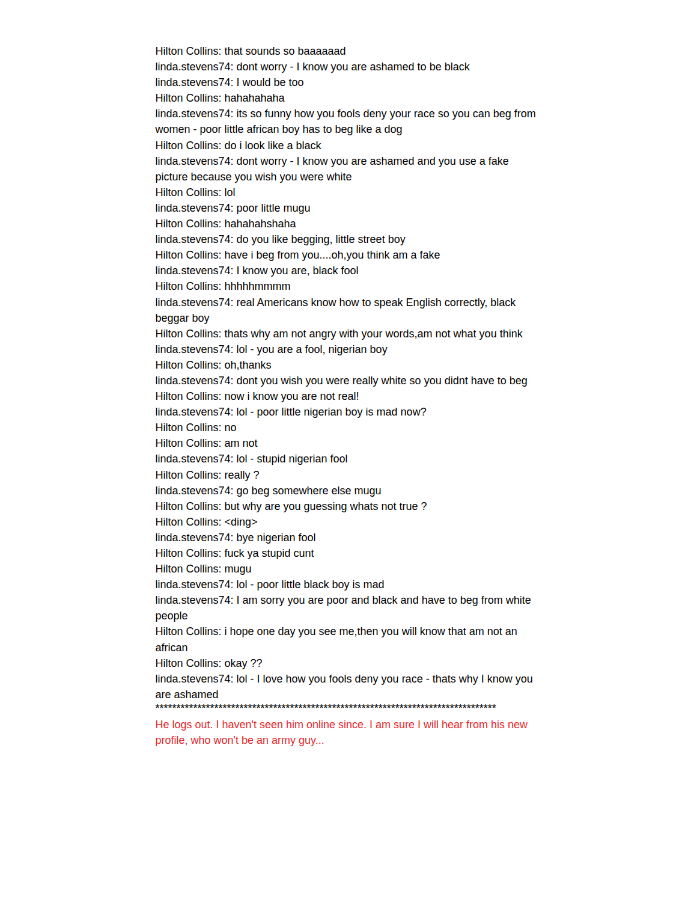Hilton Collins: that sounds so baaaaaad
linda.stevens74: dont worry - I know you are ashamed to be black
linda.stevens74: I would be too
Hilton Collins: hahahahaha
linda.stevens74: its so funny how you fools deny your race so you can beg from women - poor little african boy has to beg like a dog
Hilton Collins: do i look like a black
linda.stevens74: dont worry - I know you are ashamed and you use a fake picture because you wish you were white
Hilton Collins: lol
linda.stevens74: poor little mugu
Hilton Collins: hahahahshaha
linda.stevens74: do you like begging, little street boy
Hilton Collins: have i beg from you....oh,you think am a fake
linda.stevens74: I know you are, black fool
Hilton Collins: hhhhhmmmm
linda.stevens74: real Americans know how to speak English correctly, black beggar boy
Hilton Collins: thats why am not angry with your words,am not what you think
linda.stevens74: lol - you are a fool, nigerian boy
Hilton Collins: oh,thanks
linda.stevens74: dont you wish you were really white so you didnt have to beg
Hilton Collins: now i know you are not real!
linda.stevens74: lol - poor little nigerian boy is mad now?
Hilton Collins: no
Hilton Collins: am not
linda.stevens74: lol - stupid nigerian fool
Hilton Collins: really ?
linda.stevens74: go beg somewhere else mugu
Hilton Collins: but why are you guessing whats not true ?
Hilton Collins: <ding>
linda.stevens74: bye nigerian fool
Hilton Collins: fuck ya stupid cunt
Hilton Collins: mugu
linda.stevens74: lol - poor little black boy is mad
linda.stevens74: I am sorry you are poor and black and have to beg from white people
Hilton Collins: i hope one day you see me,then you will know that am not an african
Hilton Collins: okay ??
linda.stevens74: lol - I love how you fools deny you race - thats why I know you are ashamed
*********************************************************************************
He logs out. I haven't seen him online since. I am sure I will hear from his new profile, who won't be an army guy...